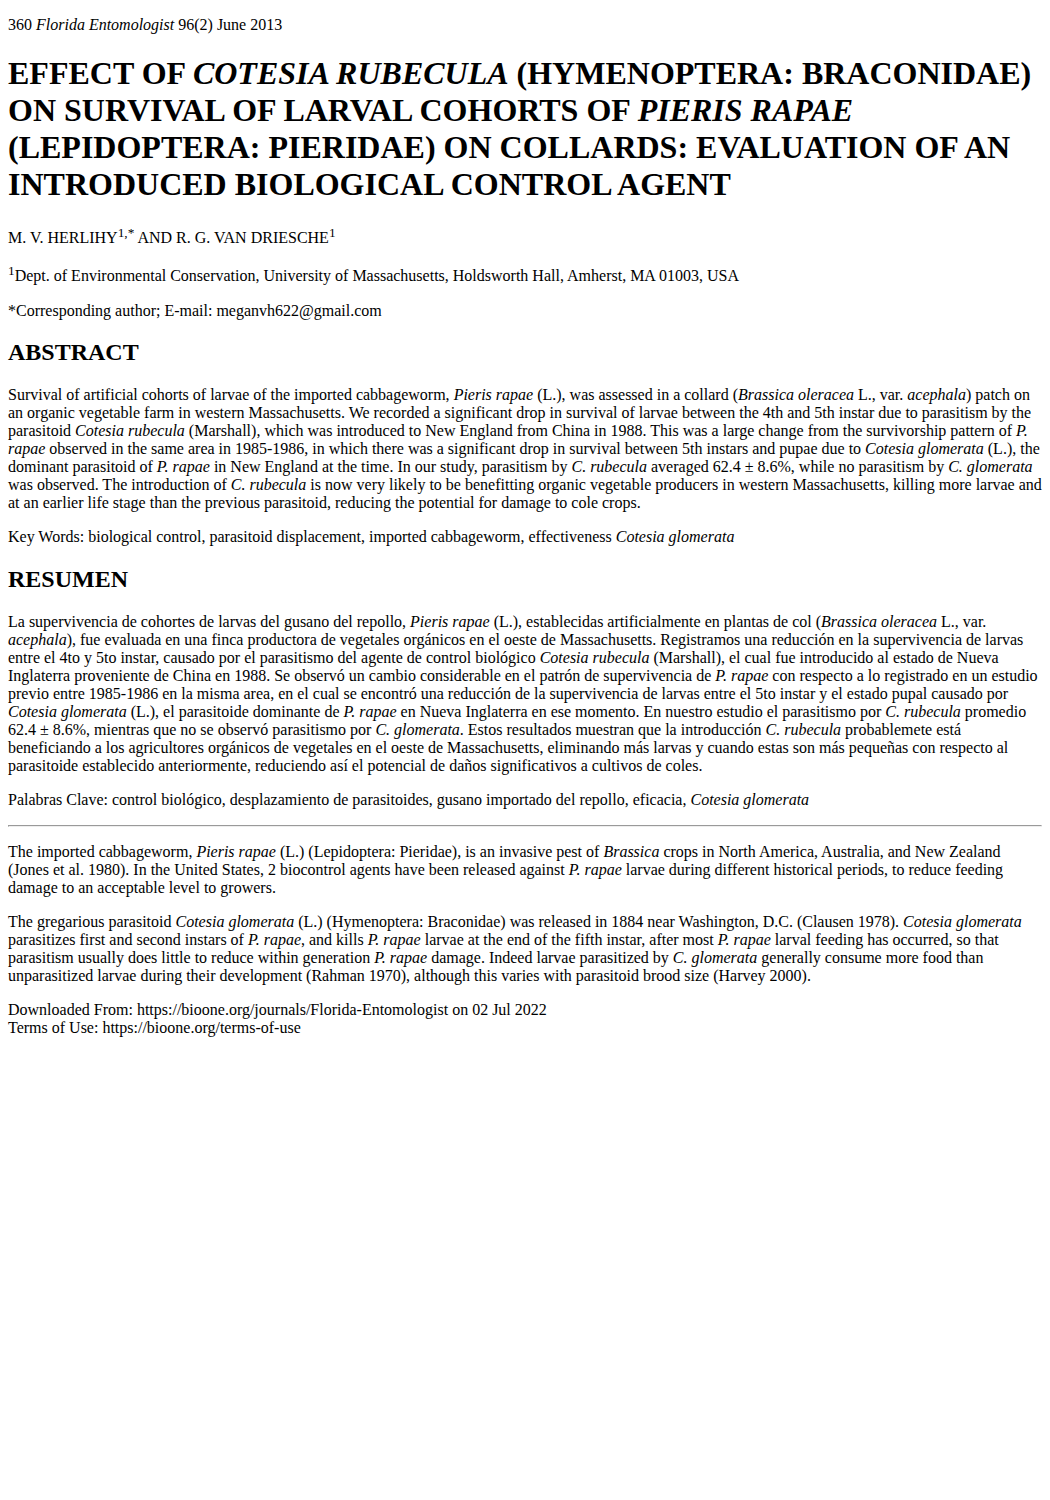360 Florida Entomologist 96(2) June 2013
EFFECT OF COTESIA RUBECULA (HYMENOPTERA: BRACONIDAE) ON SURVIVAL OF LARVAL COHORTS OF PIERIS RAPAE (LEPIDOPTERA: PIERIDAE) ON COLLARDS: EVALUATION OF AN INTRODUCED BIOLOGICAL CONTROL AGENT
M. V. HERLIHY1,* AND R. G. VAN DRIESCHE1
1Dept. of Environmental Conservation, University of Massachusetts, Holdsworth Hall, Amherst, MA 01003, USA
*Corresponding author; E-mail: meganvh622@gmail.com
ABSTRACT
Survival of artificial cohorts of larvae of the imported cabbageworm, Pieris rapae (L.), was assessed in a collard (Brassica oleracea L., var. acephala) patch on an organic vegetable farm in western Massachusetts. We recorded a significant drop in survival of larvae between the 4th and 5th instar due to parasitism by the parasitoid Cotesia rubecula (Marshall), which was introduced to New England from China in 1988. This was a large change from the survivorship pattern of P. rapae observed in the same area in 1985-1986, in which there was a significant drop in survival between 5th instars and pupae due to Cotesia glomerata (L.), the dominant parasitoid of P. rapae in New England at the time. In our study, parasitism by C. rubecula averaged 62.4 ± 8.6%, while no parasitism by C. glomerata was observed. The introduction of C. rubecula is now very likely to be benefitting organic vegetable producers in western Massachusetts, killing more larvae and at an earlier life stage than the previous parasitoid, reducing the potential for damage to cole crops.
Key Words: biological control, parasitoid displacement, imported cabbageworm, effectiveness Cotesia glomerata
RESUMEN
La supervivencia de cohortes de larvas del gusano del repollo, Pieris rapae (L.), establecidas artificialmente en plantas de col (Brassica oleracea L., var. acephala), fue evaluada en una finca productora de vegetales orgánicos en el oeste de Massachusetts. Registramos una reducción en la supervivencia de larvas entre el 4to y 5to instar, causado por el parasitismo del agente de control biológico Cotesia rubecula (Marshall), el cual fue introducido al estado de Nueva Inglaterra proveniente de China en 1988. Se observó un cambio considerable en el patrón de supervivencia de P. rapae con respecto a lo registrado en un estudio previo entre 1985-1986 en la misma area, en el cual se encontró una reducción de la supervivencia de larvas entre el 5to instar y el estado pupal causado por Cotesia glomerata (L.), el parasitoide dominante de P. rapae en Nueva Inglaterra en ese momento. En nuestro estudio el parasitismo por C. rubecula promedio 62.4 ± 8.6%, mientras que no se observó parasitismo por C. glomerata. Estos resultados muestran que la introducción C. rubecula probablemete está beneficiando a los agricultores orgánicos de vegetales en el oeste de Massachusetts, eliminando más larvas y cuando estas son más pequeñas con respecto al parasitoide establecido anteriormente, reduciendo así el potencial de daños significativos a cultivos de coles.
Palabras Clave: control biológico, desplazamiento de parasitoides, gusano importado del repollo, eficacia, Cotesia glomerata
The imported cabbageworm, Pieris rapae (L.) (Lepidoptera: Pieridae), is an invasive pest of Brassica crops in North America, Australia, and New Zealand (Jones et al. 1980). In the United States, 2 biocontrol agents have been released against P. rapae larvae during different historical periods, to reduce feeding damage to an acceptable level to growers.
The gregarious parasitoid Cotesia glomerata (L.) (Hymenoptera: Braconidae) was released in 1884 near Washington, D.C. (Clausen 1978). Cotesia glomerata parasitizes first and second instars of P. rapae, and kills P. rapae larvae at the end of the fifth instar, after most P. rapae larval feeding has occurred, so that parasitism usually does little to reduce within generation P. rapae damage. Indeed larvae parasitized by C. glomerata generally consume more food than unparasitized larvae during their development (Rahman 1970), although this varies with parasitoid brood size (Harvey 2000).
Downloaded From: https://bioone.org/journals/Florida-Entomologist on 02 Jul 2022
Terms of Use: https://bioone.org/terms-of-use